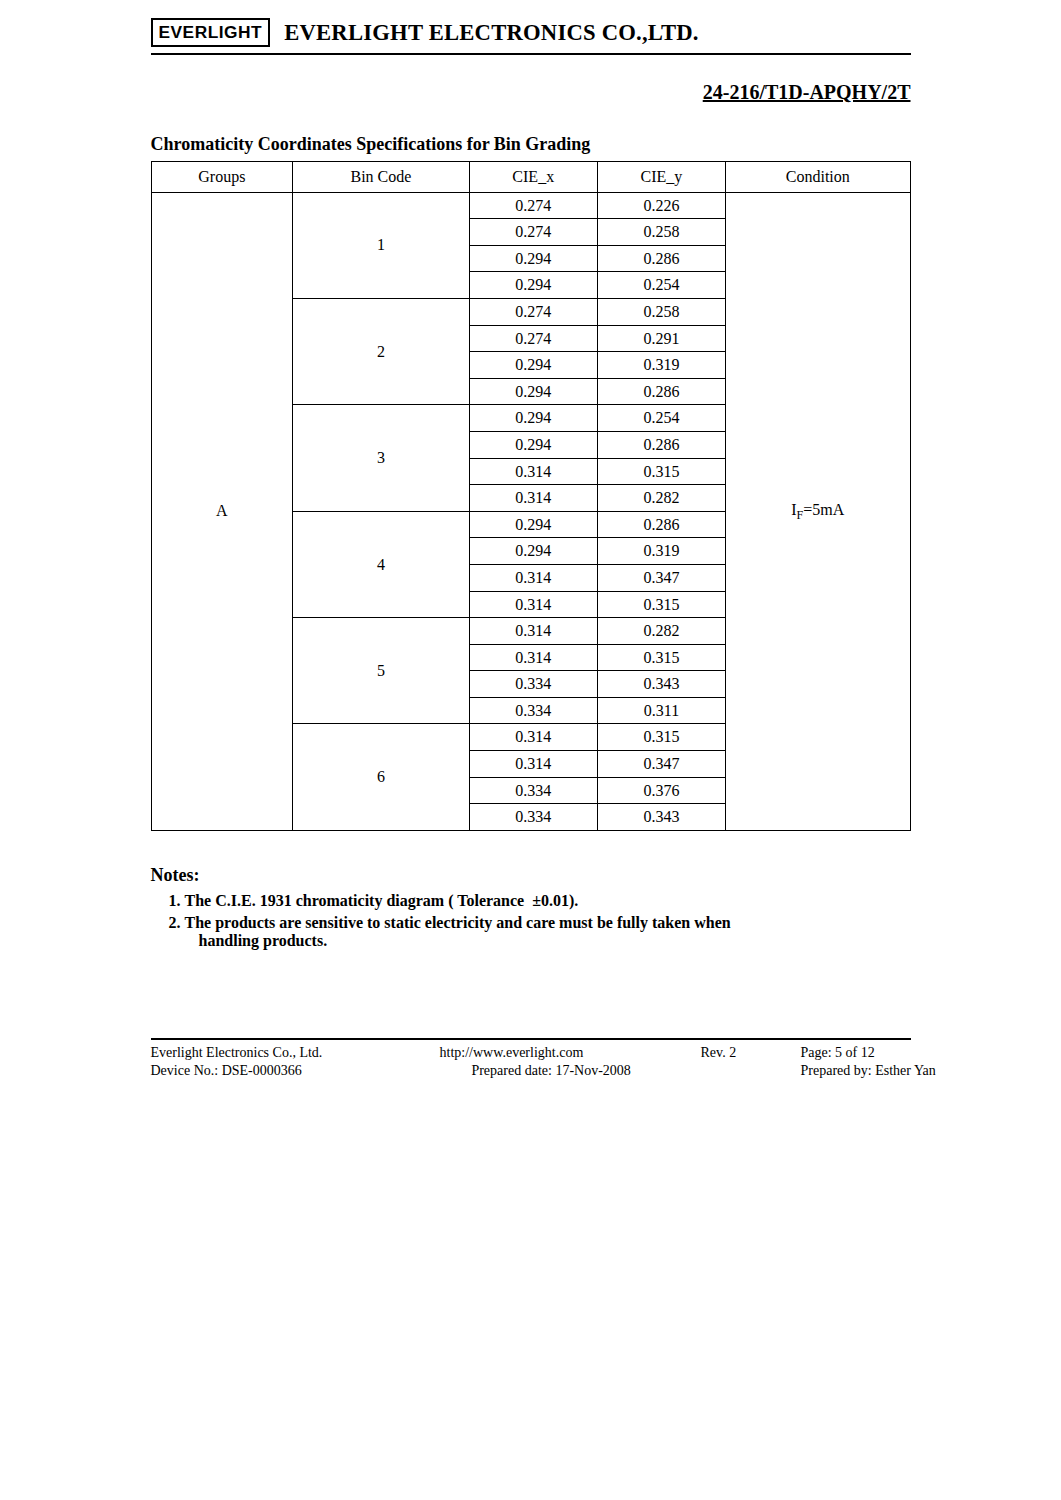EVERLIGHT
EVERLIGHT ELECTRONICS CO.,LTD.
24-216/T1D-APQHY/2T
Chromaticity Coordinates Specifications for Bin Grading
| Groups | Bin Code | CIE_x | CIE_y | Condition |
| --- | --- | --- | --- | --- |
| A | 1 | 0.274 | 0.226 | I F =5mA |
| 0.274 | 0.258 |
| 0.294 | 0.286 |
| 0.294 | 0.254 |
| 2 | 0.274 | 0.258 |
| 0.274 | 0.291 |
| 0.294 | 0.319 |
| 0.294 | 0.286 |
| 3 | 0.294 | 0.254 |
| 0.294 | 0.286 |
| 0.314 | 0.315 |
| 0.314 | 0.282 |
| 4 | 0.294 | 0.286 |
| 0.294 | 0.319 |
| 0.314 | 0.347 |
| 0.314 | 0.315 |
| 5 | 0.314 | 0.282 |
| 0.314 | 0.315 |
| 0.334 | 0.343 |
| 0.334 | 0.311 |
| 6 | 0.314 | 0.315 |
| 0.314 | 0.347 |
| 0.334 | 0.376 |
| 0.334 | 0.343 |
Notes:
The C.I.E. 1931 chromaticity diagram ( Tolerance ±0.01).
The products are sensitive to static electricity and care must be fully taken when handling products.
Everlight Electronics Co., Ltd. http://www.everlight.com Rev. 2 Page: 5 of 12
Device No.: DSE-0000366 Prepared date: 17-Nov-2008 Prepared by: Esther Yan